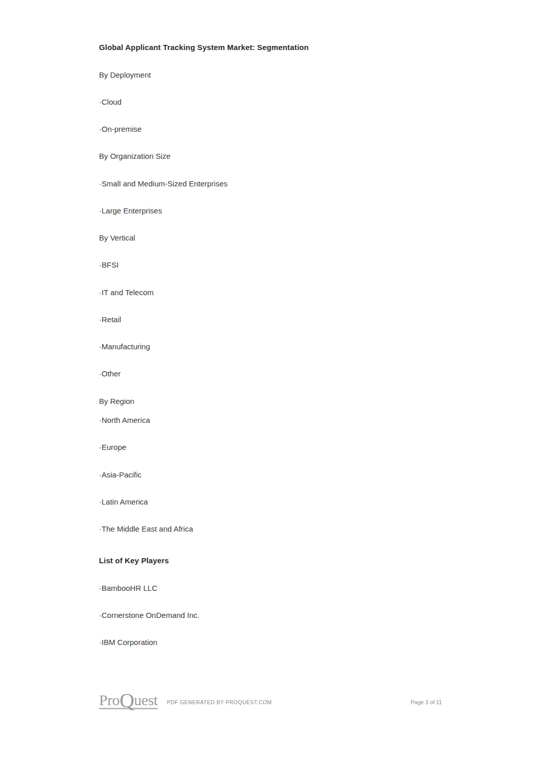Global Applicant Tracking System Market: Segmentation
By Deployment
·Cloud
·On-premise
By Organization Size
·Small and Medium-Sized Enterprises
·Large Enterprises
By Vertical
·BFSI
·IT and Telecom
·Retail
·Manufacturing
·Other
By Region
·North America
·Europe
·Asia-Pacific
·Latin America
·The Middle East and Africa
List of Key Players
·BambooHR LLC
·Cornerstone OnDemand Inc.
·IBM Corporation
ProQuest
PDF GENERATED BY PROQUEST.COM
Page 3 of 11